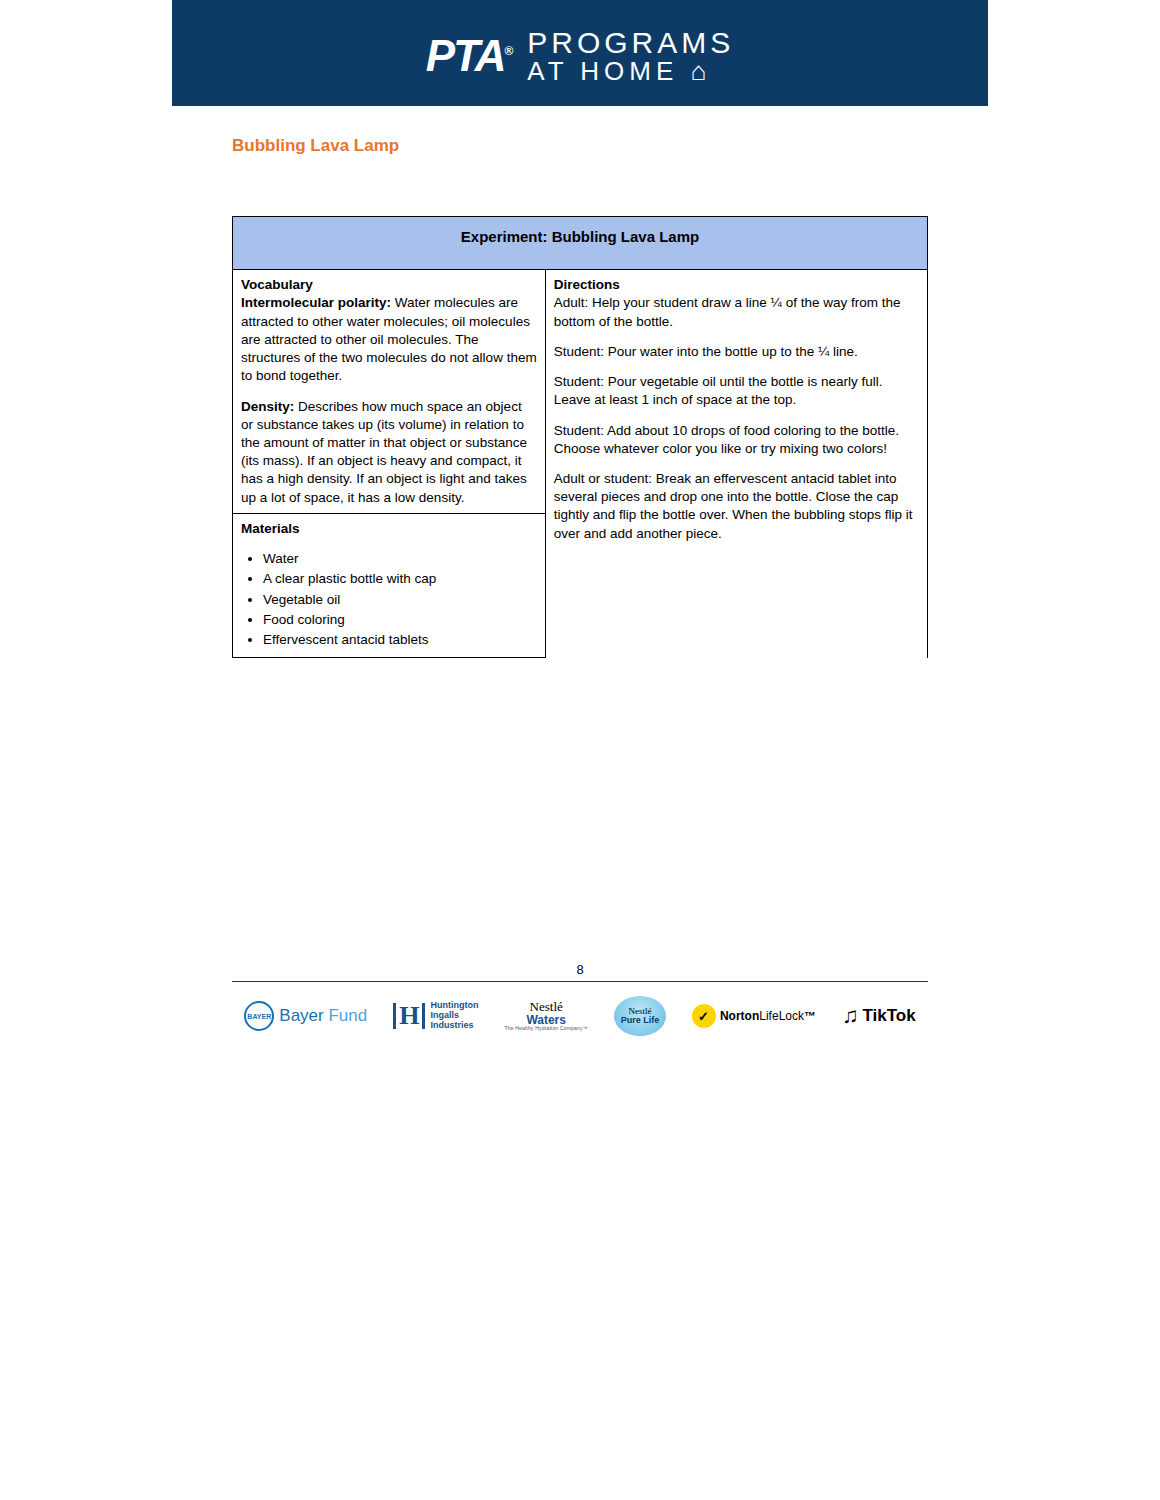PTA®
PROGRAMS
AT HOME ⌂
Bubbling Lava Lamp
| Experiment: Bubbling Lava Lamp |
| --- |
| Vocabulary Intermolecular polarity: Water molecules are attracted to other water molecules; oil molecules are attracted to other oil molecules. The structures of the two molecules do not allow them to bond together. Density: Describes how much space an object or substance takes up (its volume) in relation to the amount of matter in that object or substance (its mass). If an object is heavy and compact, it has a high density. If an object is light and takes up a lot of space, it has a low density. | Directions Adult: Help your student draw a line ¼ of the way from the bottom of the bottle. Student: Pour water into the bottle up to the ¼ line. Student: Pour vegetable oil until the bottle is nearly full. Leave at least 1 inch of space at the top. Student: Add about 10 drops of food coloring to the bottle. Choose whatever color you like or try mixing two colors! Adult or student: Break an effervescent antacid tablet into several pieces and drop one into the bottle. Close the cap tightly and flip the bottle over. When the bubbling stops flip it over and add another piece. |
| Materials Water A clear plastic bottle with cap Vegetable oil Food coloring Effervescent antacid tablets |
8
BAYER
Bayer Fund
H
Huntington
Ingalls
Industries
Nestlé
Waters
The Healthy Hydration Company™
Nestlé
Pure Life
✓
NortonLifeLock™
♫
TikTok